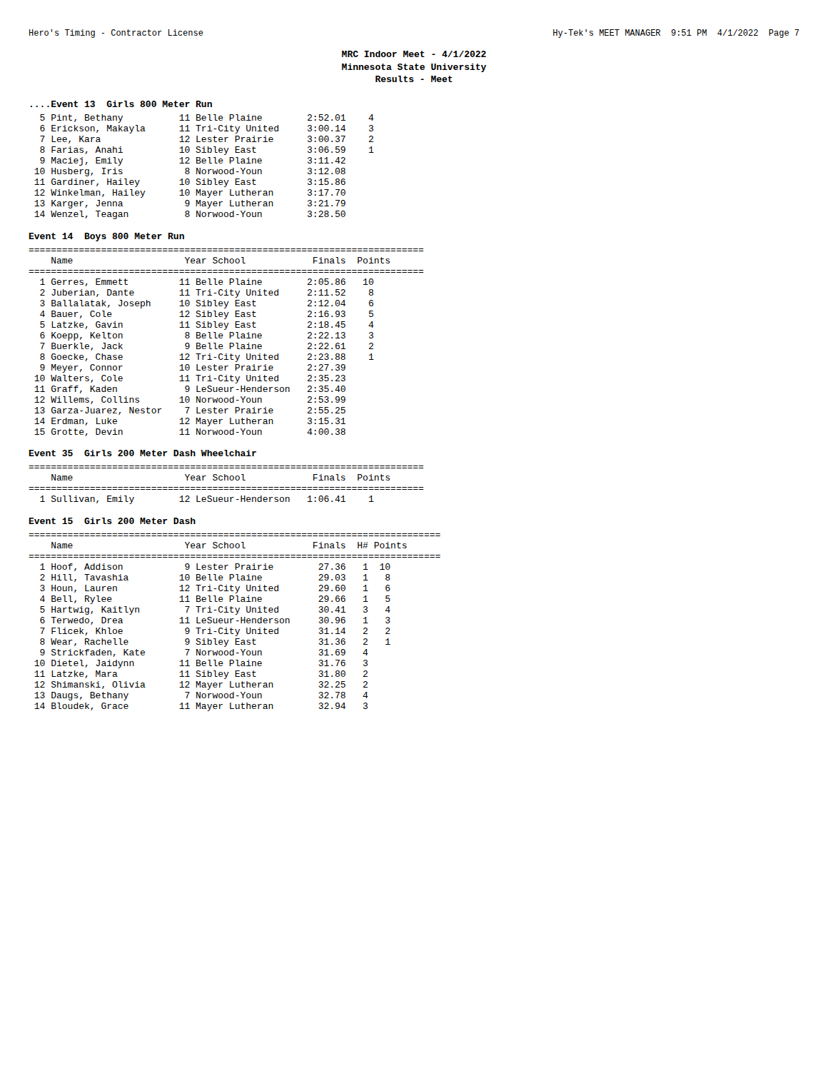Hero's Timing - Contractor License Hy-Tek's MEET MANAGER 9:51 PM 4/1/2022 Page 7
MRC Indoor Meet - 4/1/2022 Minnesota State University Results - Meet
....Event 13 Girls 800 Meter Run
  5 Pint, Bethany          11 Belle Plaine        2:52.01    4
  6 Erickson, Makayla      11 Tri-City United     3:00.14    3
  7 Lee, Kara              12 Lester Prairie      3:00.37    2
  8 Farias, Anahi          10 Sibley East         3:06.59    1
  9 Maciej, Emily          12 Belle Plaine        3:11.42
 10 Husberg, Iris           8 Norwood-Youn        3:12.08
 11 Gardiner, Hailey       10 Sibley East         3:15.86
 12 Winkelman, Hailey      10 Mayer Lutheran      3:17.70
 13 Karger, Jenna           9 Mayer Lutheran      3:21.79
 14 Wenzel, Teagan          8 Norwood-Youn        3:28.50
Event 14 Boys 800 Meter Run
=======================================================================
    Name                    Year School            Finals  Points
=======================================================================
  1 Gerres, Emmett         11 Belle Plaine        2:05.86   10
  2 Juberian, Dante        11 Tri-City United     2:11.52    8
  3 Ballalatak, Joseph     10 Sibley East         2:12.04    6
  4 Bauer, Cole            12 Sibley East         2:16.93    5
  5 Latzke, Gavin          11 Sibley East         2:18.45    4
  6 Koepp, Kelton           8 Belle Plaine        2:22.13    3
  7 Buerkle, Jack           9 Belle Plaine        2:22.61    2
  8 Goecke, Chase          12 Tri-City United     2:23.88    1
  9 Meyer, Connor          10 Lester Prairie      2:27.39
 10 Walters, Cole          11 Tri-City United     2:35.23
 11 Graff, Kaden            9 LeSueur-Henderson   2:35.40
 12 Willems, Collins       10 Norwood-Youn        2:53.99
 13 Garza-Juarez, Nestor    7 Lester Prairie      2:55.25
 14 Erdman, Luke           12 Mayer Lutheran      3:15.31
 15 Grotte, Devin          11 Norwood-Youn        4:00.38
Event 35 Girls 200 Meter Dash Wheelchair
=======================================================================
    Name                    Year School            Finals  Points
=======================================================================
  1 Sullivan, Emily        12 LeSueur-Henderson   1:06.41    1
Event 15 Girls 200 Meter Dash
==========================================================================
    Name                    Year School            Finals  H# Points
==========================================================================
  1 Hoof, Addison           9 Lester Prairie        27.36   1  10
  2 Hill, Tavashia         10 Belle Plaine          29.03   1   8
  3 Houn, Lauren           12 Tri-City United       29.60   1   6
  4 Bell, Rylee            11 Belle Plaine          29.66   1   5
  5 Hartwig, Kaitlyn        7 Tri-City United       30.41   3   4
  6 Terwedo, Drea          11 LeSueur-Henderson     30.96   1   3
  7 Flicek, Khloe           9 Tri-City United       31.14   2   2
  8 Wear, Rachelle          9 Sibley East           31.36   2   1
  9 Strickfaden, Kate       7 Norwood-Youn          31.69   4
 10 Dietel, Jaidynn        11 Belle Plaine          31.76   3
 11 Latzke, Mara           11 Sibley East           31.80   2
 12 Shimanski, Olivia      12 Mayer Lutheran        32.25   2
 13 Daugs, Bethany          7 Norwood-Youn          32.78   4
 14 Bloudek, Grace         11 Mayer Lutheran        32.94   3